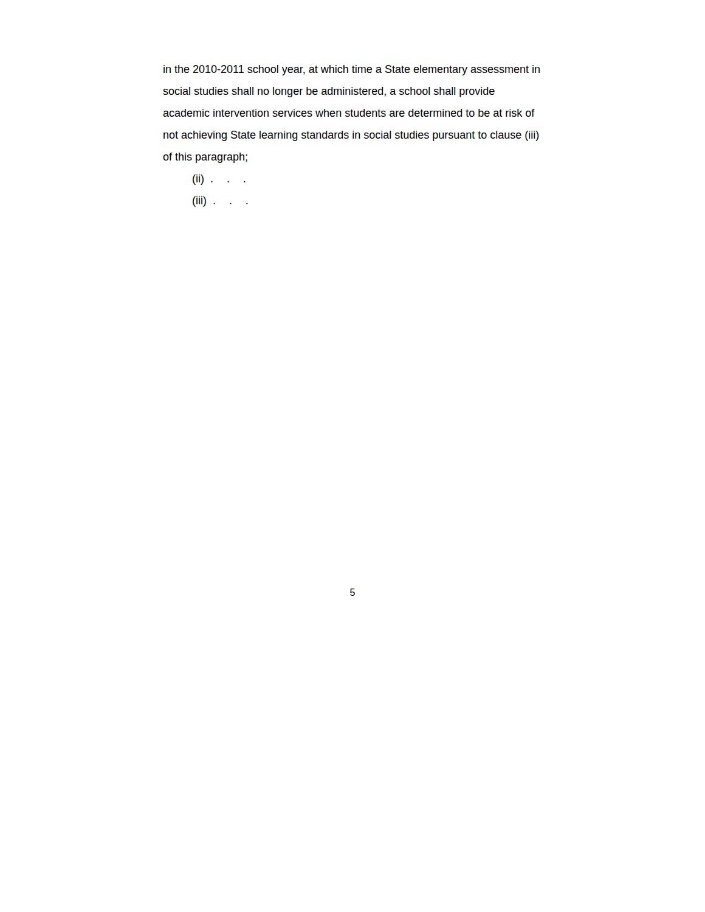in the 2010-2011 school year, at which time a State elementary assessment in social studies shall no longer be administered, a school shall provide academic intervention services when students are determined to be at risk of not achieving State learning standards in social studies pursuant to clause (iii) of this paragraph;
(ii) . . .
(iii) . . .
5